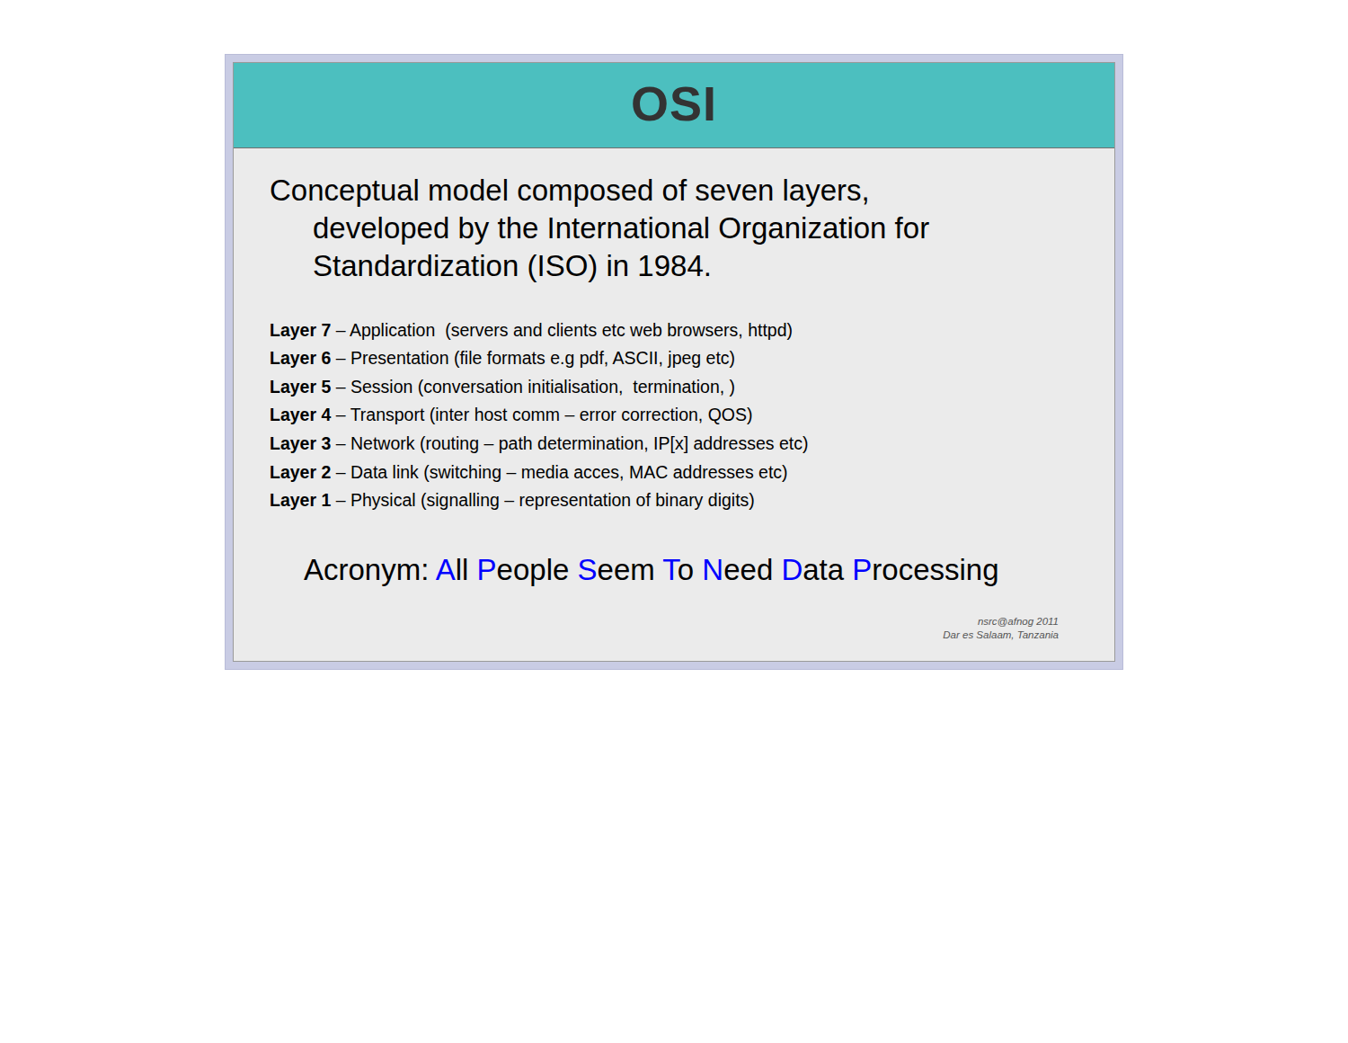OSI
Conceptual model composed of seven layers, developed by the International Organization for Standardization (ISO) in 1984.
Layer 7 – Application (servers and clients etc web browsers, httpd)
Layer 6 – Presentation (file formats e.g pdf, ASCII, jpeg etc)
Layer 5 – Session (conversation initialisation, termination, )
Layer 4 – Transport (inter host comm – error correction, QOS)
Layer 3 – Network (routing – path determination, IP[x] addresses etc)
Layer 2 – Data link (switching – media acces, MAC addresses etc)
Layer 1 – Physical (signalling – representation of binary digits)
Acronym: All People Seem To Need Data Processing
nsrc@afnog 2011
Dar es Salaam, Tanzania